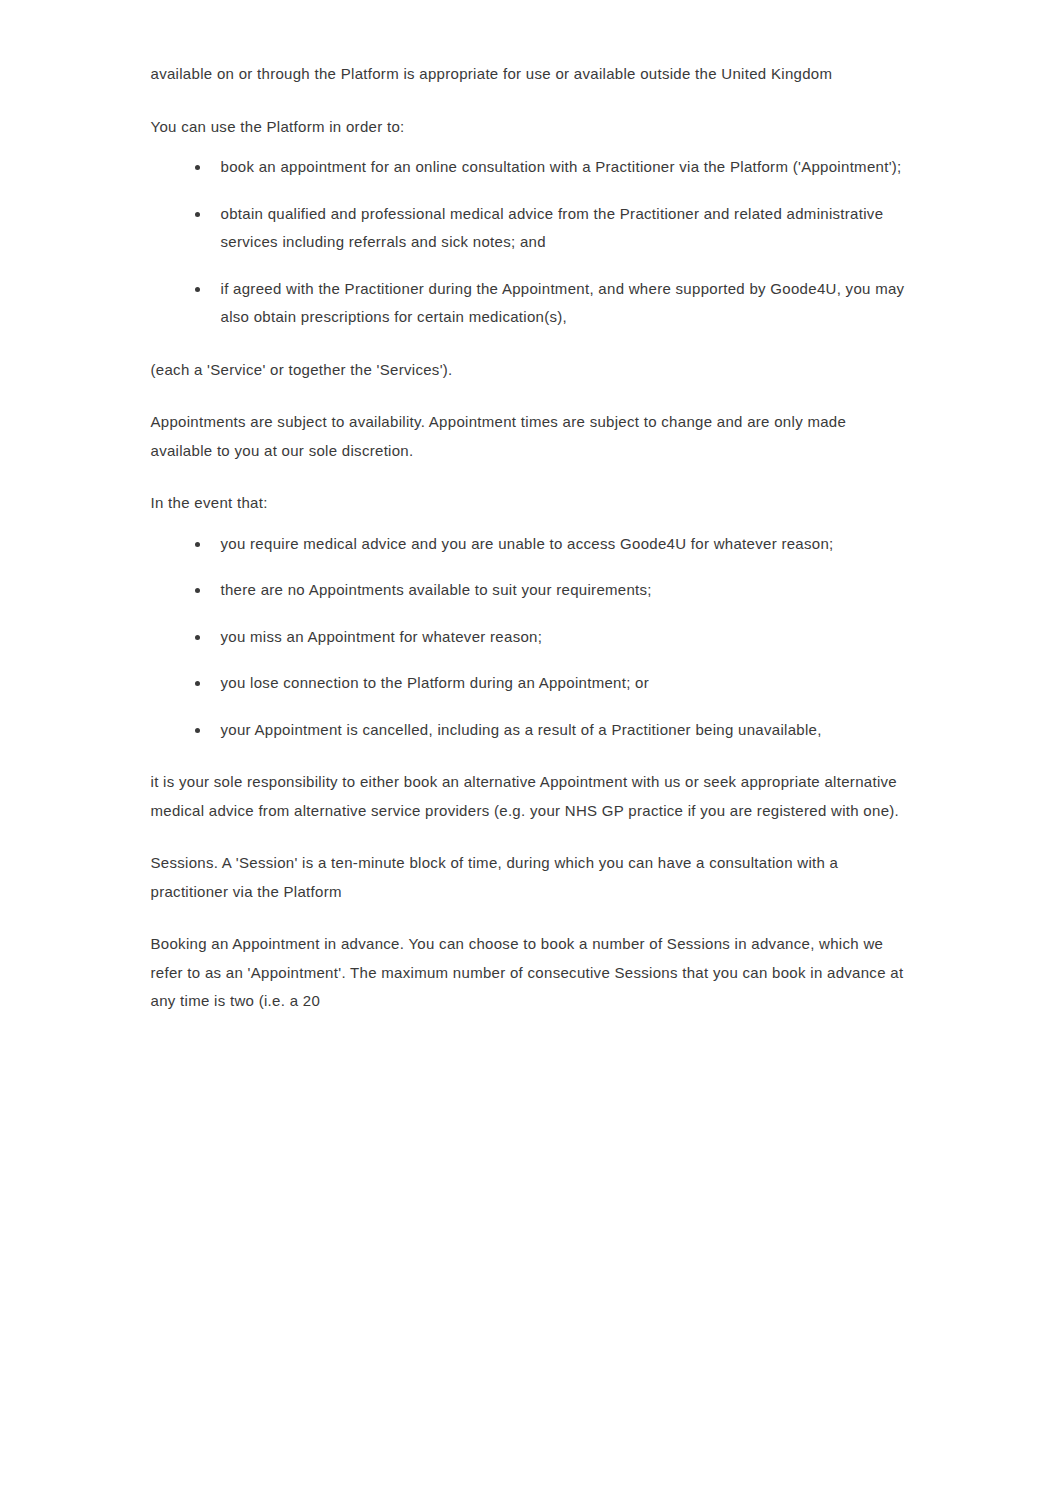available on or through the Platform is appropriate for use or available outside the United Kingdom
You can use the Platform in order to:
book an appointment for an online consultation with a Practitioner via the Platform ('Appointment');
obtain qualified and professional medical advice from the Practitioner and related administrative services including referrals and sick notes; and
if agreed with the Practitioner during the Appointment, and where supported by Goode4U, you may also obtain prescriptions for certain medication(s),
(each a 'Service' or together the 'Services').
Appointments are subject to availability. Appointment times are subject to change and are only made available to you at our sole discretion.
In the event that:
you require medical advice and you are unable to access Goode4U for whatever reason;
there are no Appointments available to suit your requirements;
you miss an Appointment for whatever reason;
you lose connection to the Platform during an Appointment; or
your Appointment is cancelled, including as a result of a Practitioner being unavailable,
it is your sole responsibility to either book an alternative Appointment with us or seek appropriate alternative medical advice from alternative service providers (e.g. your NHS GP practice if you are registered with one).
Sessions. A 'Session' is a ten-minute block of time, during which you can have a consultation with a practitioner via the Platform
Booking an Appointment in advance. You can choose to book a number of Sessions in advance, which we refer to as an 'Appointment'. The maximum number of consecutive Sessions that you can book in advance at any time is two (i.e. a 20